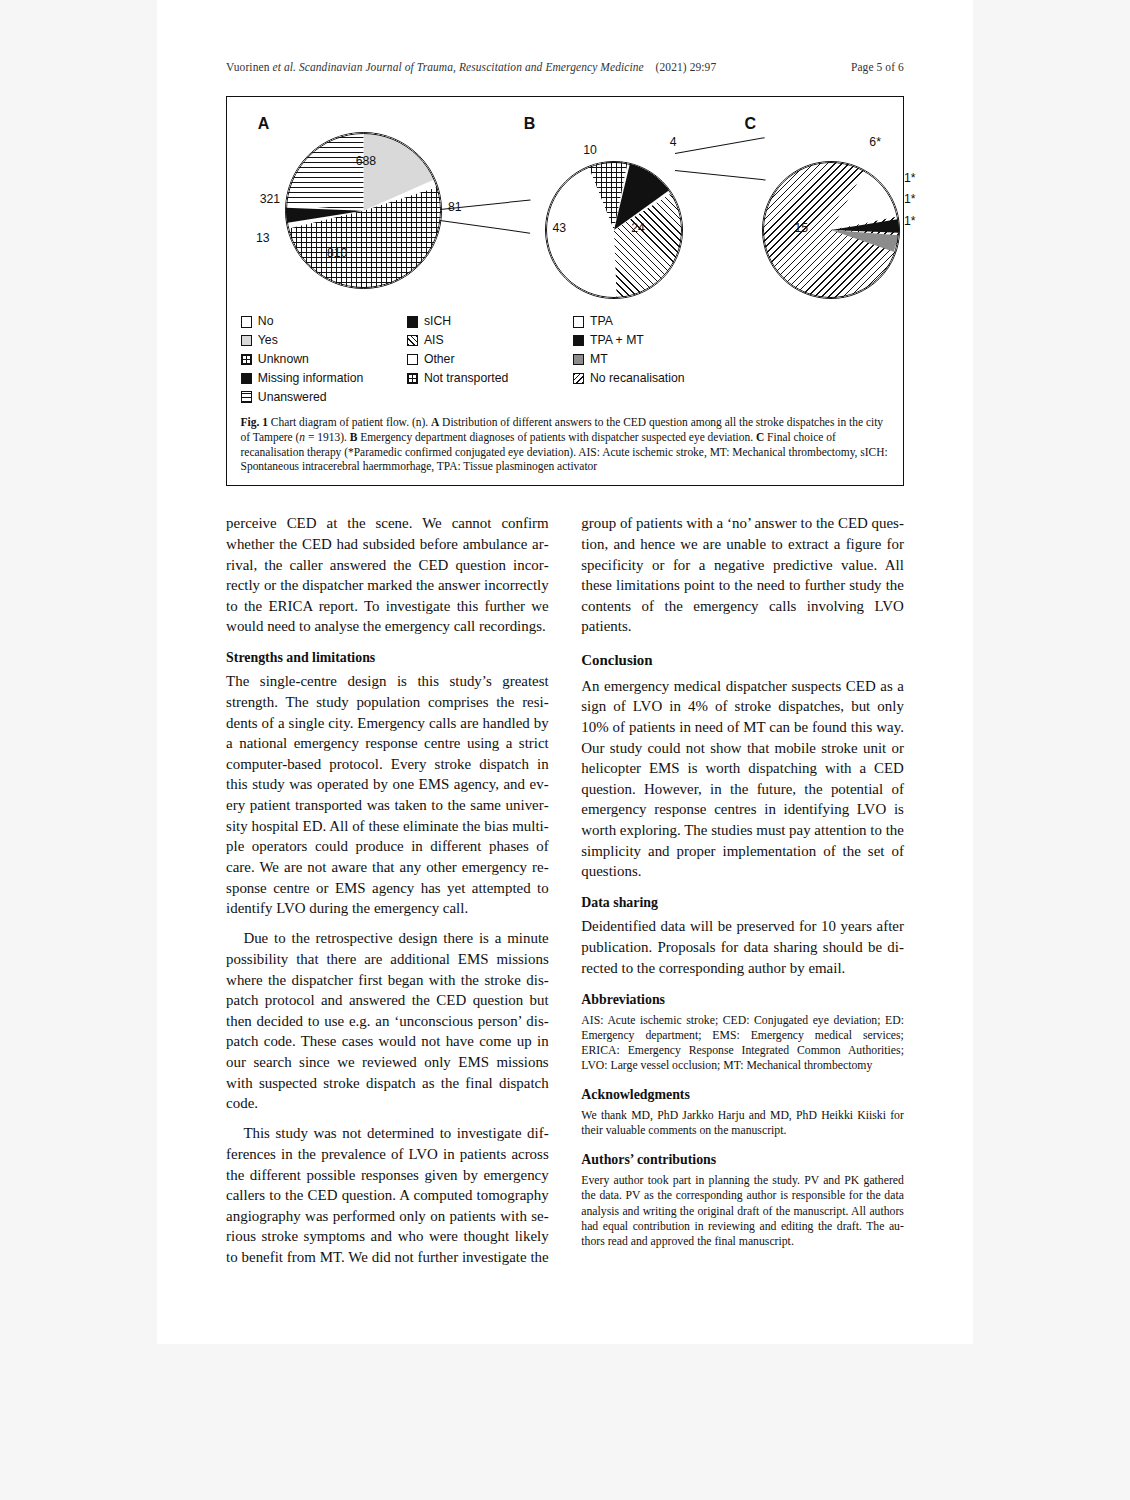Vuorinen et al. Scandinavian Journal of Trauma, Resuscitation and Emergency Medicine (2021) 29:97
Page 5 of 6
A
688
321
810
13
81
B
10
4
43
24
C
6*
1*
1*
1*
15
No
sICH
TPA
Yes
AIS
TPA + MT
Unknown
Other
MT
Missing information
Not transported
No recanalisation
Unanswered
Fig. 1 Chart diagram of patient flow. (n). A Distribution of different answers to the CED question among all the stroke dispatches in the city of Tampere (n = 1913). B Emergency department diagnoses of patients with dispatcher suspected eye deviation. C Final choice of recanalisation therapy (*Paramedic confirmed conjugated eye deviation). AIS: Acute ischemic stroke, MT: Mechanical thrombectomy, sICH: Spontaneous intracerebral haermmorhage, TPA: Tissue plasminogen activator
perceive CED at the scene. We cannot confirm whether the CED had subsided before ambulance arrival, the caller answered the CED question incorrectly or the dispatcher marked the answer incorrectly to the ERICA report. To investigate this further we would need to analyse the emergency call recordings.
Strengths and limitations
The single-centre design is this study’s greatest strength. The study population comprises the residents of a single city. Emergency calls are handled by a national emergency response centre using a strict computer-based protocol. Every stroke dispatch in this study was operated by one EMS agency, and every patient transported was taken to the same university hospital ED. All of these eliminate the bias multiple operators could produce in different phases of care. We are not aware that any other emergency response centre or EMS agency has yet attempted to identify LVO during the emergency call.
Due to the retrospective design there is a minute possibility that there are additional EMS missions where the dispatcher first began with the stroke dispatch protocol and answered the CED question but then decided to use e.g. an ‘unconscious person’ dispatch code. These cases would not have come up in our search since we reviewed only EMS missions with suspected stroke dispatch as the final dispatch code.
This study was not determined to investigate differences in the prevalence of LVO in patients across the different possible responses given by emergency callers to the CED question. A computed tomography angiography was performed only on patients with serious stroke symptoms and who were thought likely to benefit from MT. We did not further investigate the group of patients with a ‘no’ answer to the CED question, and hence we are unable to extract a figure for specificity or for a negative predictive value. All these limitations point to the need to further study the contents of the emergency calls involving LVO patients.
Conclusion
An emergency medical dispatcher suspects CED as a sign of LVO in 4% of stroke dispatches, but only 10% of patients in need of MT can be found this way. Our study could not show that mobile stroke unit or helicopter EMS is worth dispatching with a CED question. However, in the future, the potential of emergency response centres in identifying LVO is worth exploring. The studies must pay attention to the simplicity and proper implementation of the set of questions.
Data sharing
Deidentified data will be preserved for 10 years after publication. Proposals for data sharing should be directed to the corresponding author by email.
Abbreviations
AIS: Acute ischemic stroke; CED: Conjugated eye deviation; ED: Emergency department; EMS: Emergency medical services; ERICA: Emergency Response Integrated Common Authorities; LVO: Large vessel occlusion; MT: Mechanical thrombectomy
Acknowledgments
We thank MD, PhD Jarkko Harju and MD, PhD Heikki Kiiski for their valuable comments on the manuscript.
Authors’ contributions
Every author took part in planning the study. PV and PK gathered the data. PV as the corresponding author is responsible for the data analysis and writing the original draft of the manuscript. All authors had equal contribution in reviewing and editing the draft. The authors read and approved the final manuscript.